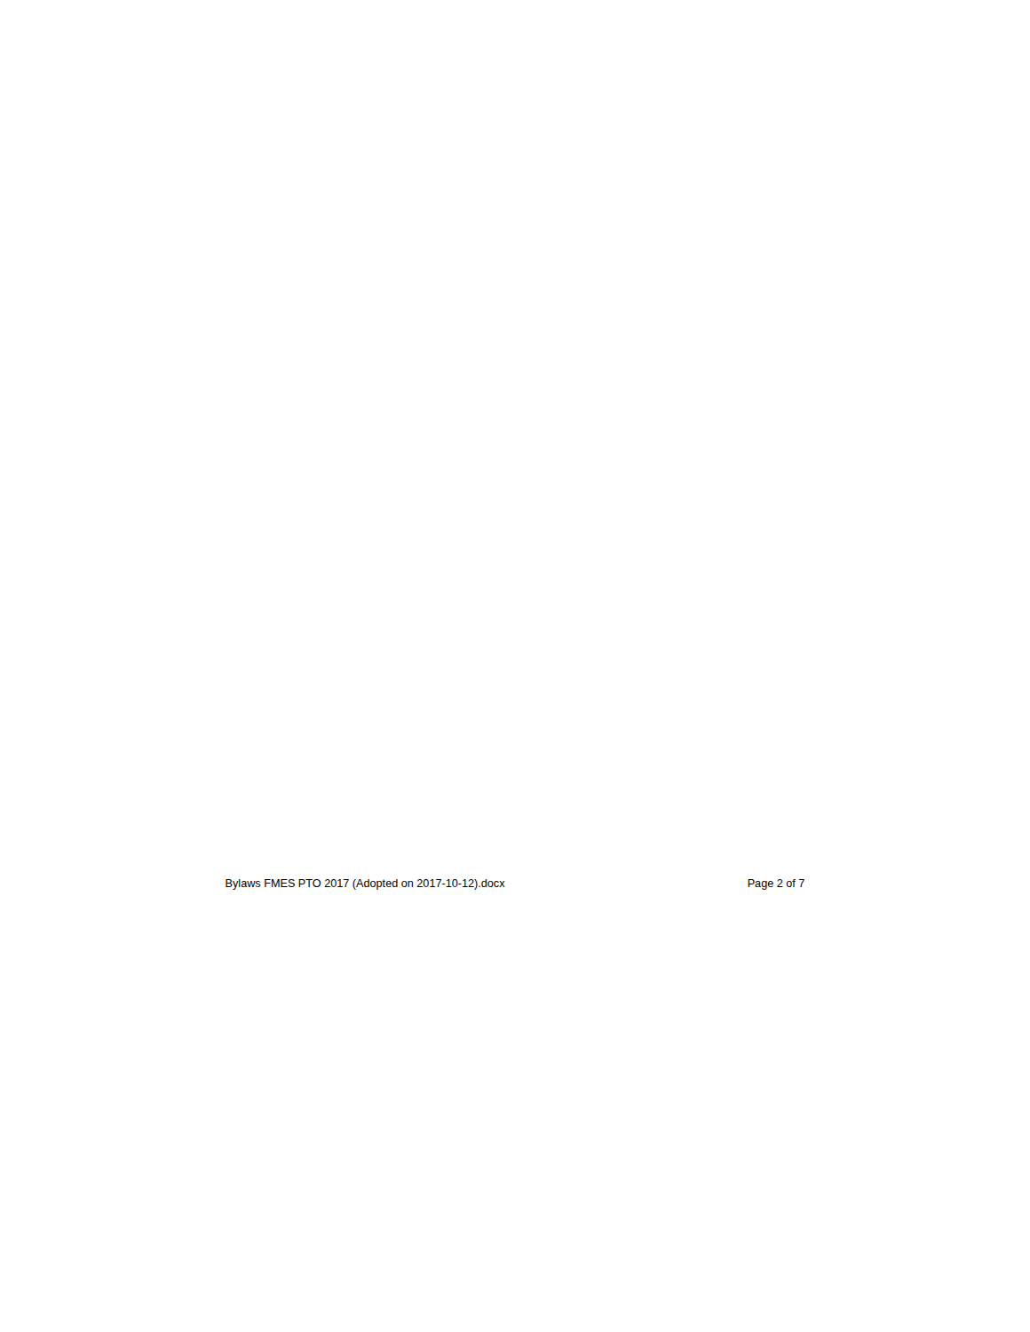Bylaws FMES PTO 2017 (Adopted on 2017-10-12).docx Page 2 of 7